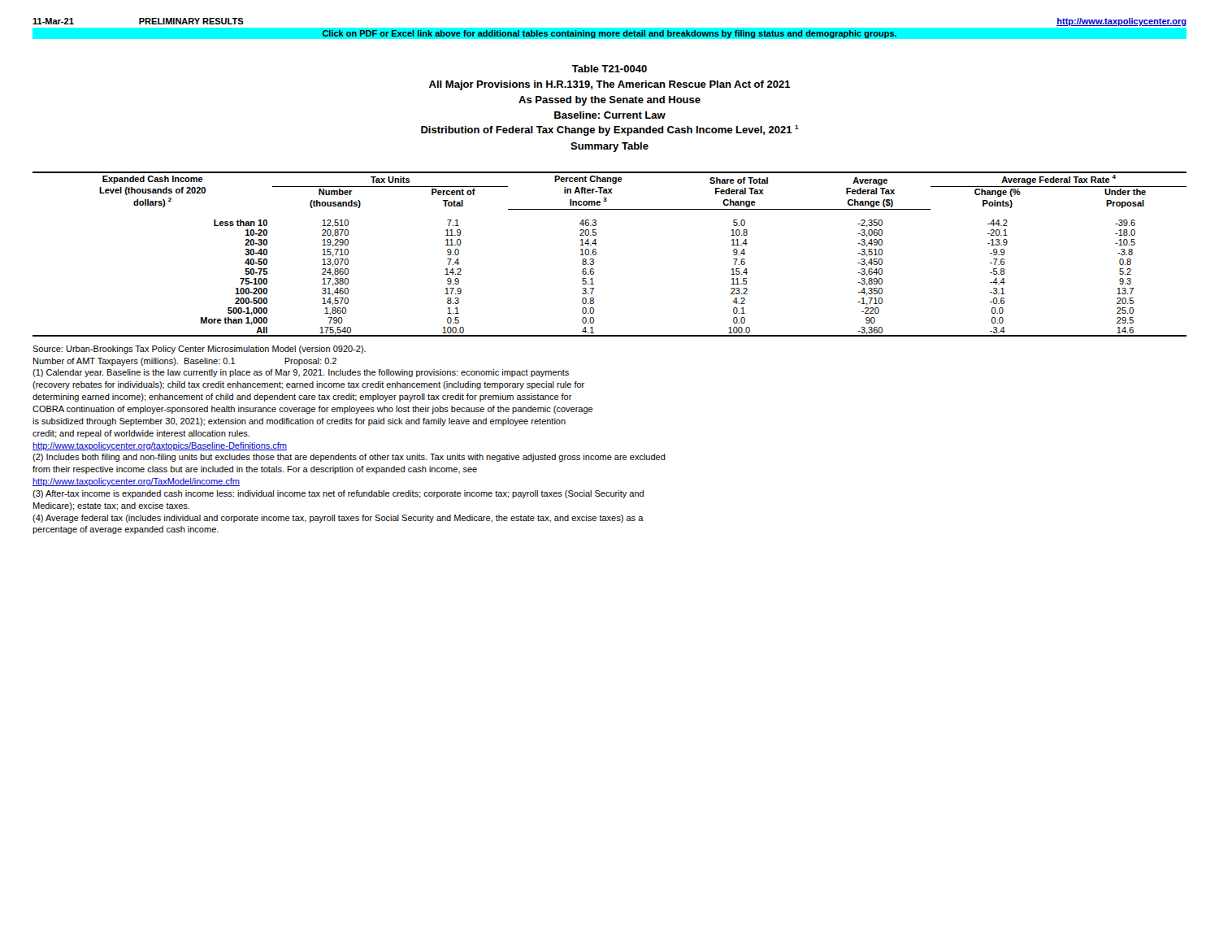11-Mar-21
PRELIMINARY RESULTS
http://www.taxpolicycenter.org
Click on PDF or Excel link above for additional tables containing more detail and breakdowns by filing status and demographic groups.
Table T21-0040
All Major Provisions in H.R.1319, The American Rescue Plan Act of 2021
As Passed by the Senate and House
Baseline: Current Law
Distribution of Federal Tax Change by Expanded Cash Income Level, 2021 1
Summary Table
| Expanded Cash Income Level (thousands of 2020 dollars) 2 | Tax Units | Percent Change in After-Tax Income 3 | Share of Total Federal Tax Change | Average Federal Tax Change ($) | Average Federal Tax Rate 4 |
| --- | --- | --- | --- | --- | --- |
| Number (thousands) | Percent of Total | Change (% Points) | Under the Proposal |
| Less than 10 | 12,510 | 7.1 | 46.3 | 5.0 | -2,350 | -44.2 | -39.6 |
| 10-20 | 20,870 | 11.9 | 20.5 | 10.8 | -3,060 | -20.1 | -18.0 |
| 20-30 | 19,290 | 11.0 | 14.4 | 11.4 | -3,490 | -13.9 | -10.5 |
| 30-40 | 15,710 | 9.0 | 10.6 | 9.4 | -3,510 | -9.9 | -3.8 |
| 40-50 | 13,070 | 7.4 | 8.3 | 7.6 | -3,450 | -7.6 | 0.8 |
| 50-75 | 24,860 | 14.2 | 6.6 | 15.4 | -3,640 | -5.8 | 5.2 |
| 75-100 | 17,380 | 9.9 | 5.1 | 11.5 | -3,890 | -4.4 | 9.3 |
| 100-200 | 31,460 | 17.9 | 3.7 | 23.2 | -4,350 | -3.1 | 13.7 |
| 200-500 | 14,570 | 8.3 | 0.8 | 4.2 | -1,710 | -0.6 | 20.5 |
| 500-1,000 | 1,860 | 1.1 | 0.0 | 0.1 | -220 | 0.0 | 25.0 |
| More than 1,000 | 790 | 0.5 | 0.0 | 0.0 | 90 | 0.0 | 29.5 |
| All | 175,540 | 100.0 | 4.1 | 100.0 | -3,360 | -3.4 | 14.6 |
Source: Urban-Brookings Tax Policy Center Microsimulation Model (version 0920-2).
Number of AMT Taxpayers (millions). Baseline: 0.1
Proposal: 0.2
(1) Calendar year. Baseline is the law currently in place as of Mar 9, 2021. Includes the following provisions: economic impact payments
(recovery rebates for individuals); child tax credit enhancement; earned income tax credit enhancement (including temporary special rule for
determining earned income); enhancement of child and dependent care tax credit; employer payroll tax credit for premium assistance for
COBRA continuation of employer-sponsored health insurance coverage for employees who lost their jobs because of the pandemic (coverage
is subsidized through September 30, 2021); extension and modification of credits for paid sick and family leave and employee retention
credit; and repeal of worldwide interest allocation rules.
http://www.taxpolicycenter.org/taxtopics/Baseline-Definitions.cfm
(2) Includes both filing and non-filing units but excludes those that are dependents of other tax units. Tax units with negative adjusted gross income are excluded
from their respective income class but are included in the totals. For a description of expanded cash income, see
http://www.taxpolicycenter.org/TaxModel/income.cfm
(3) After-tax income is expanded cash income less: individual income tax net of refundable credits; corporate income tax; payroll taxes (Social Security and
Medicare); estate tax; and excise taxes.
(4) Average federal tax (includes individual and corporate income tax, payroll taxes for Social Security and Medicare, the estate tax, and excise taxes) as a
percentage of average expanded cash income.